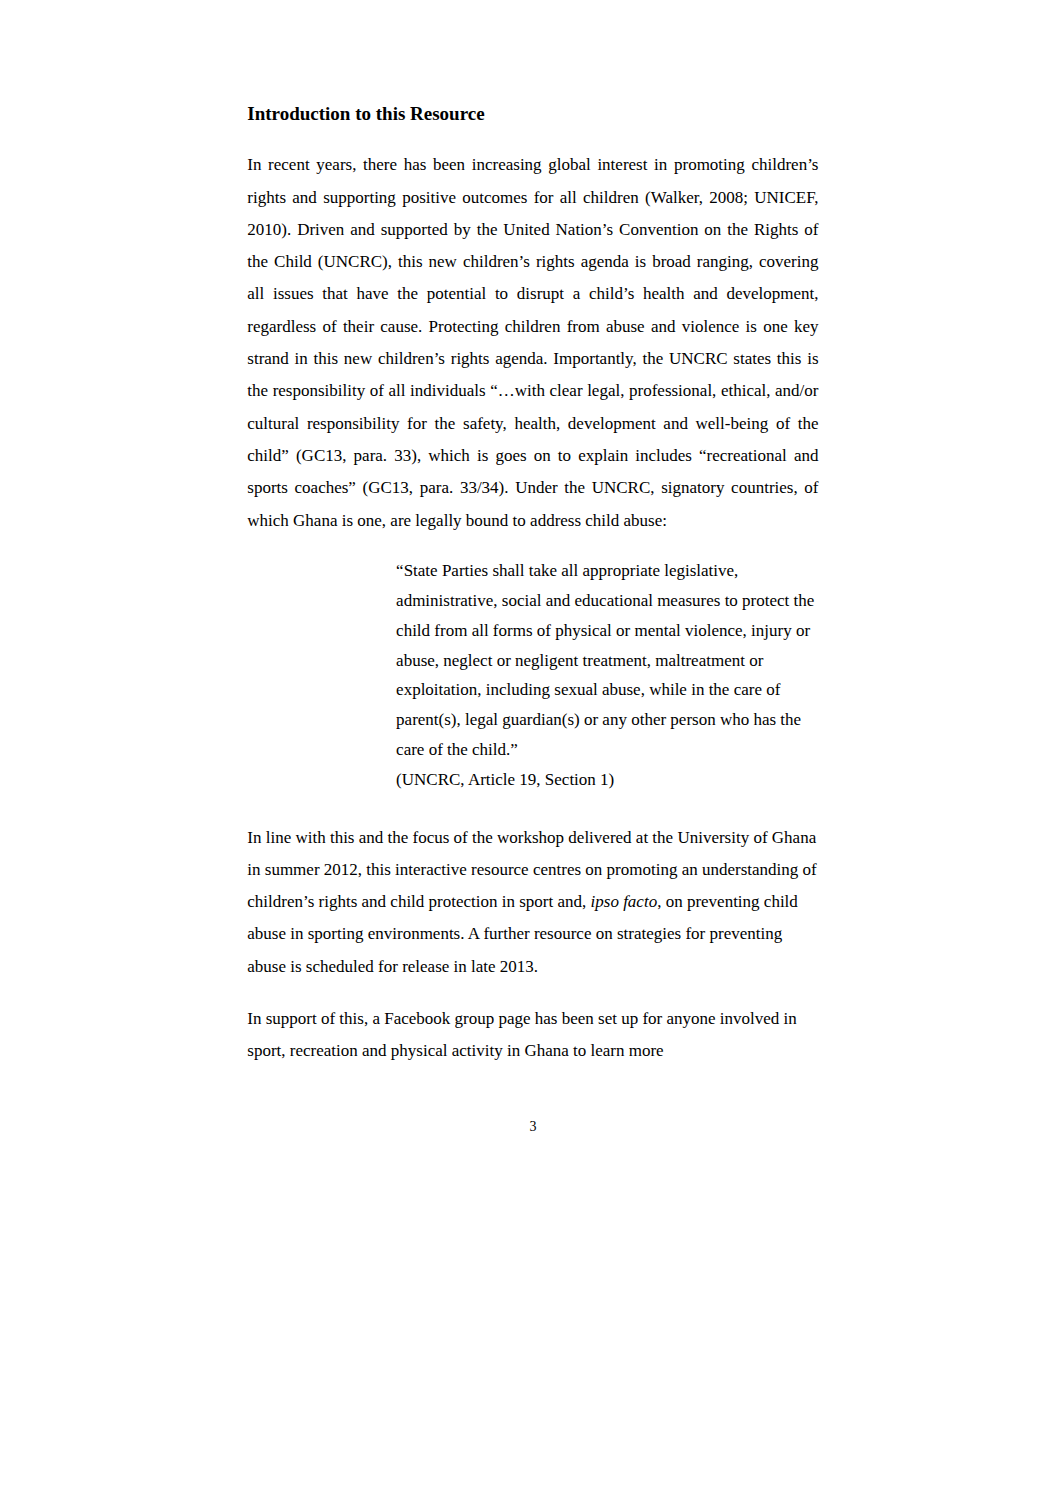Introduction to this Resource
In recent years, there has been increasing global interest in promoting children’s rights and supporting positive outcomes for all children (Walker, 2008; UNICEF, 2010). Driven and supported by the United Nation’s Convention on the Rights of the Child (UNCRC), this new children’s rights agenda is broad ranging, covering all issues that have the potential to disrupt a child’s health and development, regardless of their cause. Protecting children from abuse and violence is one key strand in this new children’s rights agenda. Importantly, the UNCRC states this is the responsibility of all individuals “…with clear legal, professional, ethical, and/or cultural responsibility for the safety, health, development and well-being of the child” (GC13, para. 33), which is goes on to explain includes “recreational and sports coaches” (GC13, para. 33/34). Under the UNCRC, signatory countries, of which Ghana is one, are legally bound to address child abuse:
“State Parties shall take all appropriate legislative, administrative, social and educational measures to protect the child from all forms of physical or mental violence, injury or abuse, neglect or negligent treatment, maltreatment or exploitation, including sexual abuse, while in the care of parent(s), legal guardian(s) or any other person who has the care of the child.”
(UNCRC, Article 19, Section 1)
In line with this and the focus of the workshop delivered at the University of Ghana in summer 2012, this interactive resource centres on promoting an understanding of children’s rights and child protection in sport and, ipso facto, on preventing child abuse in sporting environments. A further resource on strategies for preventing abuse is scheduled for release in late 2013.
In support of this, a Facebook group page has been set up for anyone involved in sport, recreation and physical activity in Ghana to learn more
3